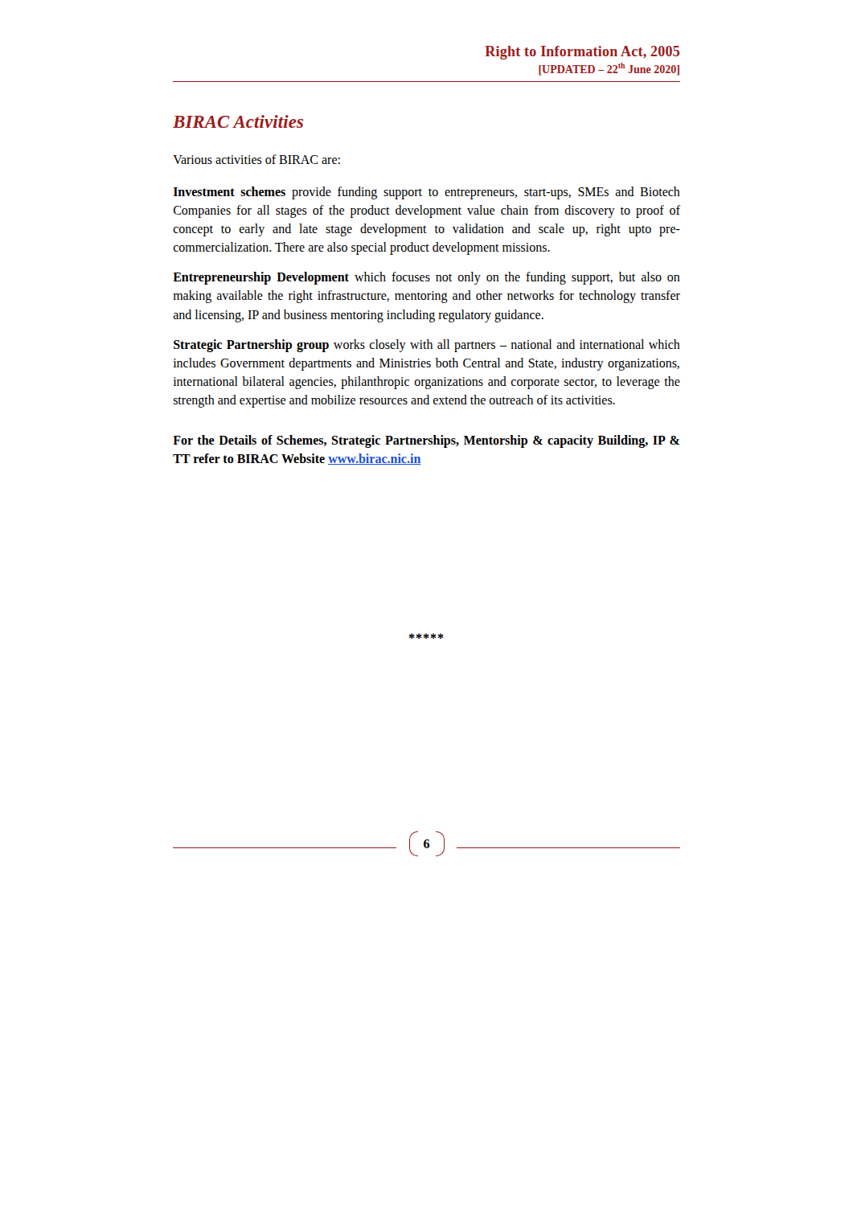Right to Information Act, 2005
[UPDATED – 22th June 2020]
BIRAC Activities
Various activities of BIRAC are:
Investment schemes provide funding support to entrepreneurs, start-ups, SMEs and Biotech Companies for all stages of the product development value chain from discovery to proof of concept to early and late stage development to validation and scale up, right upto pre-commercialization. There are also special product development missions.
Entrepreneurship Development which focuses not only on the funding support, but also on making available the right infrastructure, mentoring and other networks for technology transfer and licensing, IP and business mentoring including regulatory guidance.
Strategic Partnership group works closely with all partners – national and international which includes Government departments and Ministries both Central and State, industry organizations, international bilateral agencies, philanthropic organizations and corporate sector, to leverage the strength and expertise and mobilize resources and extend the outreach of its activities.
For the Details of Schemes, Strategic Partnerships, Mentorship & capacity Building, IP & TT refer to BIRAC Website www.birac.nic.in
*****
6